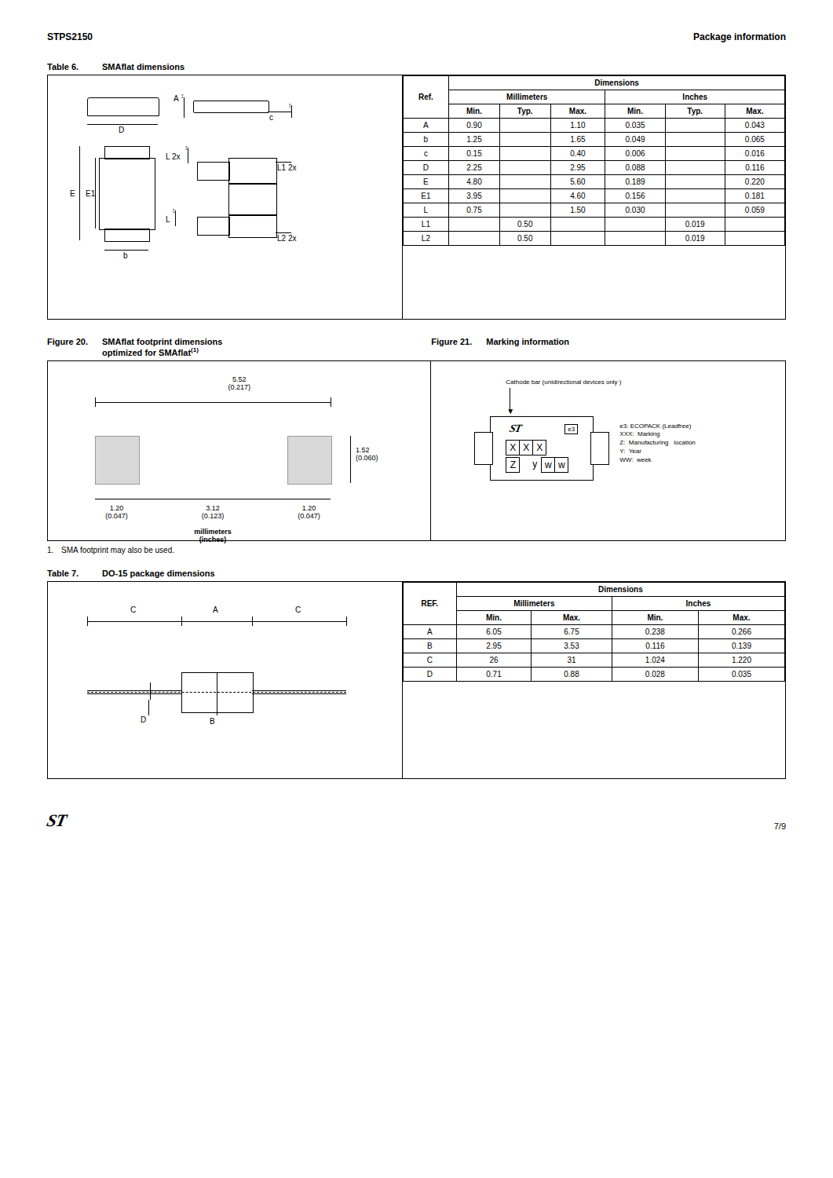STPS2150
Package information
Table 6. SMAflat dimensions
A
↕
c
↕
D
E
E1
b
L 2x
↕
L1 2x
L
↕
L2 2x
| Ref. | Dimensions |
| --- | --- |
| Millimeters | Inches |
| Min. | Typ. | Max. | Min. | Typ. | Max. |
| A | 0.90 | | 1.10 | 0.035 | | 0.043 |
| b | 1.25 | | 1.65 | 0.049 | | 0.065 |
| c | 0.15 | | 0.40 | 0.006 | | 0.016 |
| D | 2.25 | | 2.95 | 0.088 | | 0.116 |
| E | 4.80 | | 5.60 | 0.189 | | 0.220 |
| E1 | 3.95 | | 4.60 | 0.156 | | 0.181 |
| L | 0.75 | | 1.50 | 0.030 | | 0.059 |
| L1 | | 0.50 | | | 0.019 | |
| L2 | | 0.50 | | | 0.019 | |
Figure 20. SMAflat footprint dimensions
optimized for SMAflat(1)
Figure 21. Marking information
5.52
(0.217)
1.52
(0.060)
1.20
(0.047)
3.12
(0.123)
1.20
(0.047)
millimeters
(inches)
Cathode bar (unidirectional devices only )
▼
ST
e3
X
X
X
Z
y
w
w
e3: ECOPACK (Leadfree)
XXX: Marking
Z: Manufacturing location
Y: Year
WW: week
1. SMA footprint may also be used.
Table 7. DO-15 package dimensions
C
A
C
D
B
| REF. | Dimensions |
| --- | --- |
| Millimeters | Inches |
| Min. | Max. | Min. | Max. |
| A | 6.05 | 6.75 | 0.238 | 0.266 |
| B | 2.95 | 3.53 | 0.116 | 0.139 |
| C | 26 | 31 | 1.024 | 1.220 |
| D | 0.71 | 0.88 | 0.028 | 0.035 |
ST
7/9